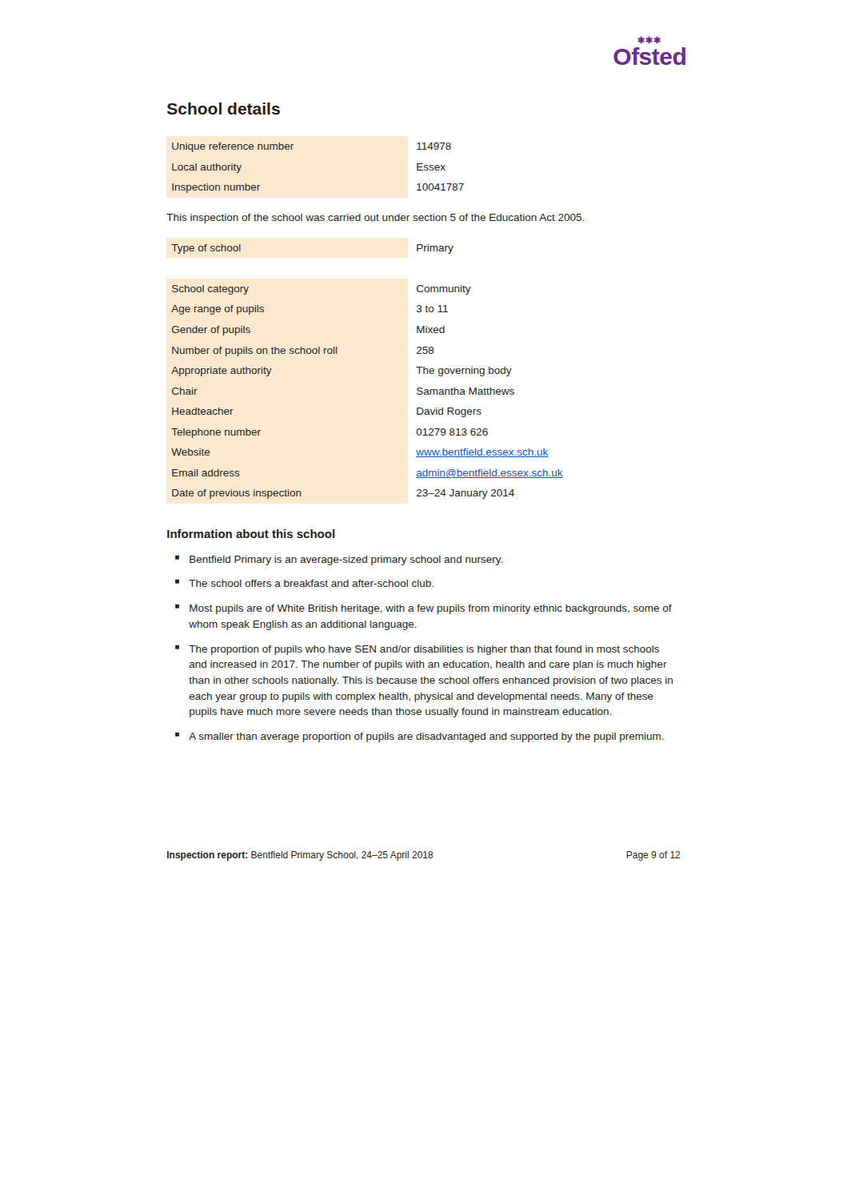✱✱✱
Ofsted
School details
| Unique reference number | 114978 |
| Local authority | Essex |
| Inspection number | 10041787 |
This inspection of the school was carried out under section 5 of the Education Act 2005.
| Type of school | Primary |
| School category | Community |
| Age range of pupils | 3 to 11 |
| Gender of pupils | Mixed |
| Number of pupils on the school roll | 258 |
| Appropriate authority | The governing body |
| Chair | Samantha Matthews |
| Headteacher | David Rogers |
| Telephone number | 01279 813 626 |
| Website | www.bentfield.essex.sch.uk |
| Email address | admin@bentfield.essex.sch.uk |
| Date of previous inspection | 23–24 January 2014 |
Information about this school
Bentfield Primary is an average-sized primary school and nursery.
The school offers a breakfast and after-school club.
Most pupils are of White British heritage, with a few pupils from minority ethnic backgrounds, some of whom speak English as an additional language.
The proportion of pupils who have SEN and/or disabilities is higher than that found in most schools and increased in 2017. The number of pupils with an education, health and care plan is much higher than in other schools nationally. This is because the school offers enhanced provision of two places in each year group to pupils with complex health, physical and developmental needs. Many of these pupils have much more severe needs than those usually found in mainstream education.
A smaller than average proportion of pupils are disadvantaged and supported by the pupil premium.
Inspection report: Bentfield Primary School, 24–25 April 2018 Page 9 of 12